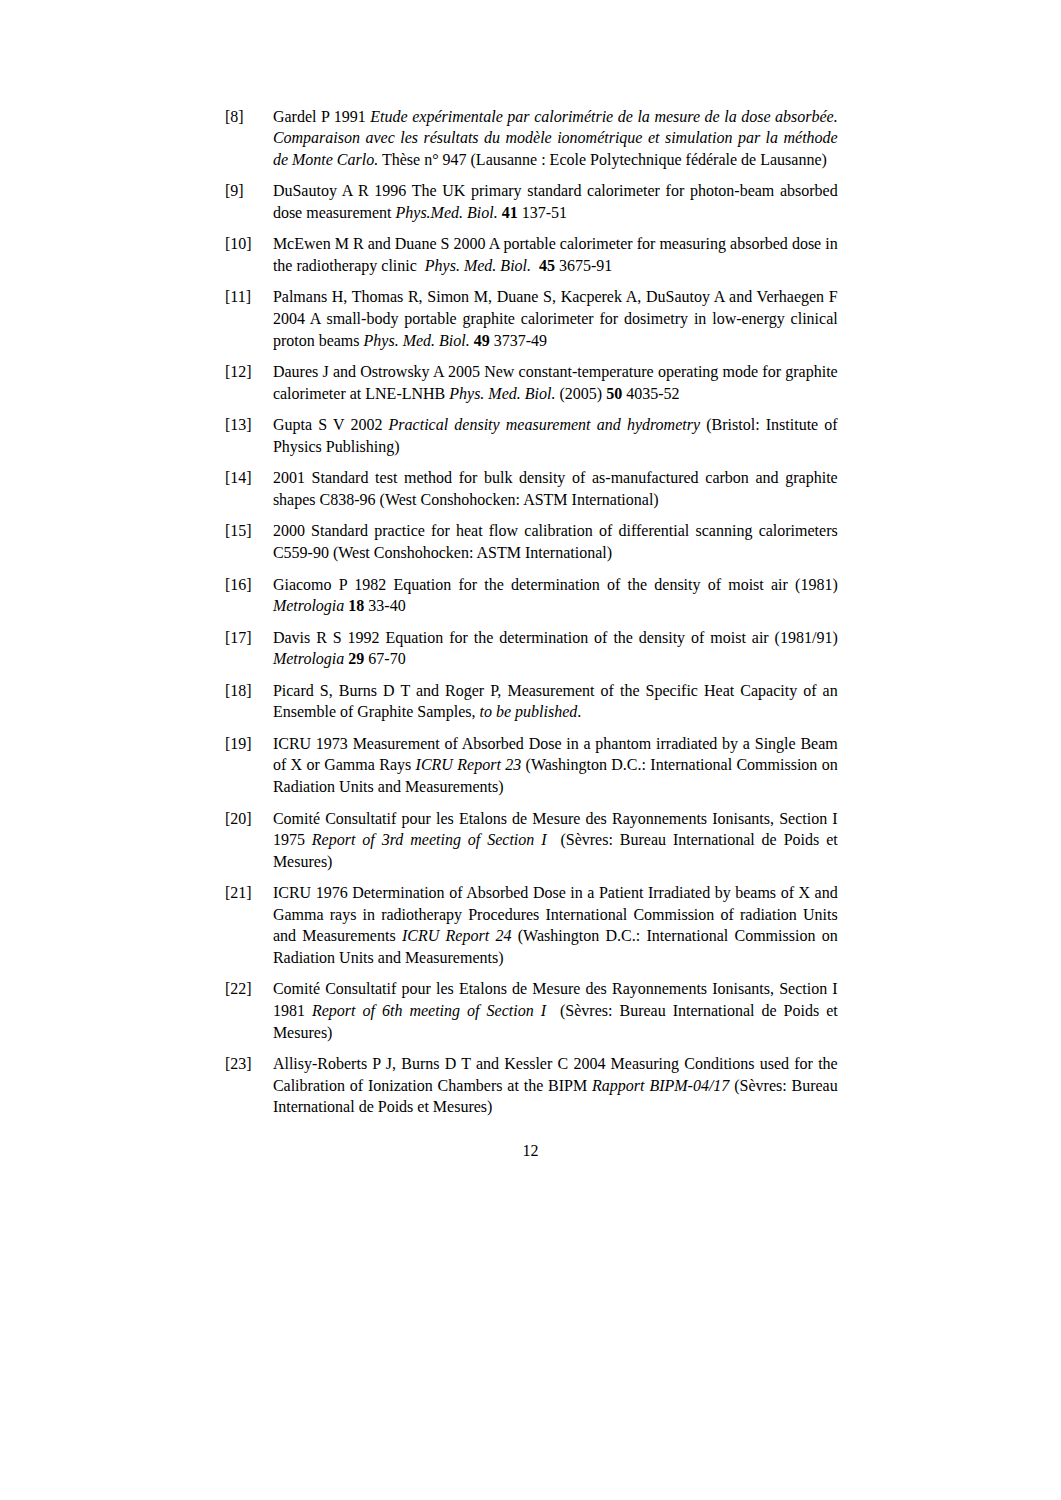[8] Gardel P 1991 Etude expérimentale par calorimétrie de la mesure de la dose absorbée. Comparaison avec les résultats du modèle ionométrique et simulation par la méthode de Monte Carlo. Thèse n° 947 (Lausanne : Ecole Polytechnique fédérale de Lausanne)
[9] DuSautoy A R 1996 The UK primary standard calorimeter for photon-beam absorbed dose measurement Phys.Med. Biol. 41 137-51
[10] McEwen M R and Duane S 2000 A portable calorimeter for measuring absorbed dose in the radiotherapy clinic Phys. Med. Biol. 45 3675-91
[11] Palmans H, Thomas R, Simon M, Duane S, Kacperek A, DuSautoy A and Verhaegen F 2004 A small-body portable graphite calorimeter for dosimetry in low-energy clinical proton beams Phys. Med. Biol. 49 3737-49
[12] Daures J and Ostrowsky A 2005 New constant-temperature operating mode for graphite calorimeter at LNE-LNHB Phys. Med. Biol. (2005) 50 4035-52
[13] Gupta S V 2002 Practical density measurement and hydrometry (Bristol: Institute of Physics Publishing)
[14] 2001 Standard test method for bulk density of as-manufactured carbon and graphite shapes C838-96 (West Conshohocken: ASTM International)
[15] 2000 Standard practice for heat flow calibration of differential scanning calorimeters C559-90 (West Conshohocken: ASTM International)
[16] Giacomo P 1982 Equation for the determination of the density of moist air (1981) Metrologia 18 33-40
[17] Davis R S 1992 Equation for the determination of the density of moist air (1981/91) Metrologia 29 67-70
[18] Picard S, Burns D T and Roger P, Measurement of the Specific Heat Capacity of an Ensemble of Graphite Samples, to be published.
[19] ICRU 1973 Measurement of Absorbed Dose in a phantom irradiated by a Single Beam of X or Gamma Rays ICRU Report 23 (Washington D.C.: International Commission on Radiation Units and Measurements)
[20] Comité Consultatif pour les Etalons de Mesure des Rayonnements Ionisants, Section I 1975 Report of 3rd meeting of Section I (Sèvres: Bureau International de Poids et Mesures)
[21] ICRU 1976 Determination of Absorbed Dose in a Patient Irradiated by beams of X and Gamma rays in radiotherapy Procedures International Commission of radiation Units and Measurements ICRU Report 24 (Washington D.C.: International Commission on Radiation Units and Measurements)
[22] Comité Consultatif pour les Etalons de Mesure des Rayonnements Ionisants, Section I 1981 Report of 6th meeting of Section I (Sèvres: Bureau International de Poids et Mesures)
[23] Allisy-Roberts P J, Burns D T and Kessler C 2004 Measuring Conditions used for the Calibration of Ionization Chambers at the BIPM Rapport BIPM-04/17 (Sèvres: Bureau International de Poids et Mesures)
12